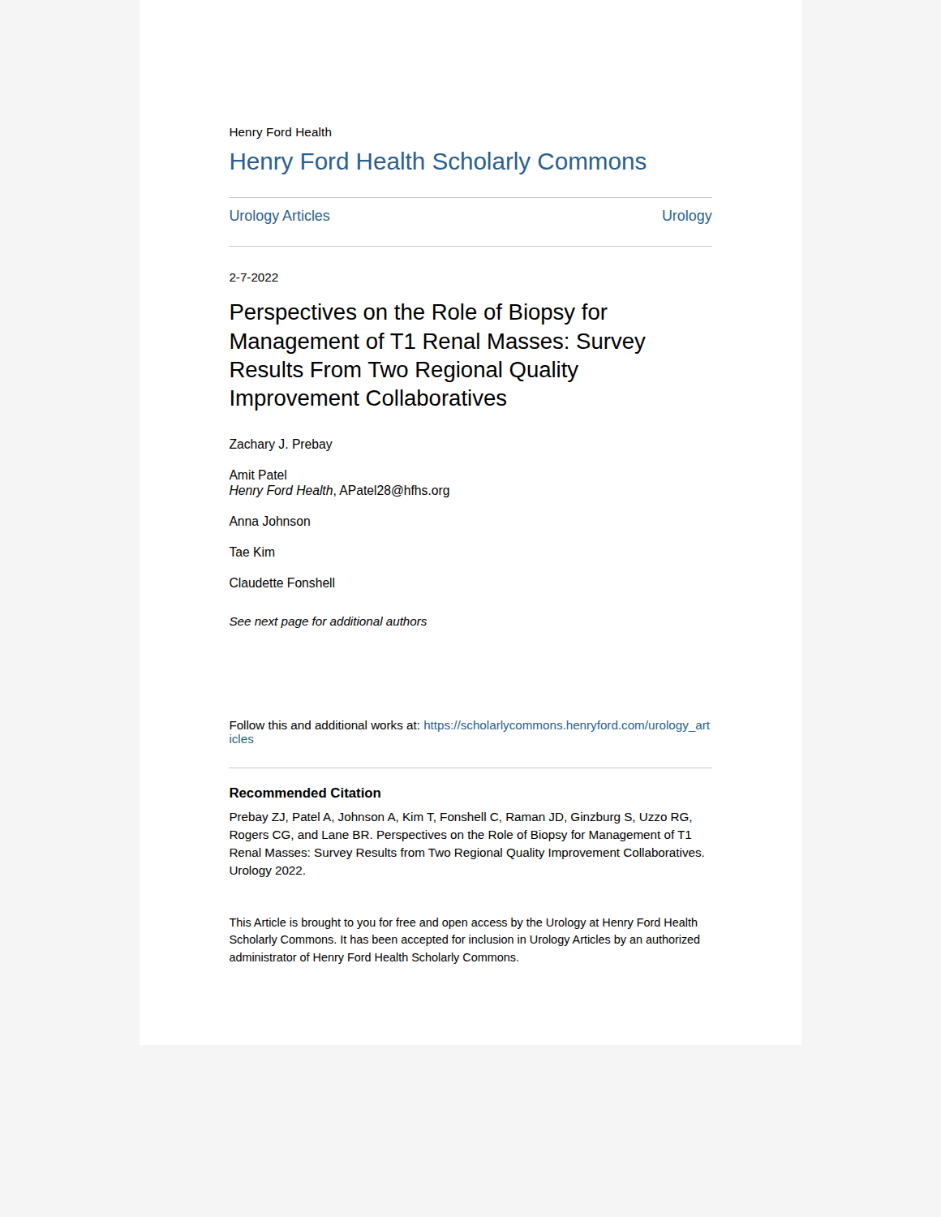Henry Ford Health
Henry Ford Health Scholarly Commons
Urology Articles Urology
2-7-2022
Perspectives on the Role of Biopsy for Management of T1 Renal Masses: Survey Results From Two Regional Quality Improvement Collaboratives
Zachary J. Prebay
Amit Patel
Henry Ford Health, APatel28@hfhs.org
Anna Johnson
Tae Kim
Claudette Fonshell
See next page for additional authors
Follow this and additional works at: https://scholarlycommons.henryford.com/urology_articles
Recommended Citation
Prebay ZJ, Patel A, Johnson A, Kim T, Fonshell C, Raman JD, Ginzburg S, Uzzo RG, Rogers CG, and Lane BR. Perspectives on the Role of Biopsy for Management of T1 Renal Masses: Survey Results from Two Regional Quality Improvement Collaboratives. Urology 2022.
This Article is brought to you for free and open access by the Urology at Henry Ford Health Scholarly Commons. It has been accepted for inclusion in Urology Articles by an authorized administrator of Henry Ford Health Scholarly Commons.